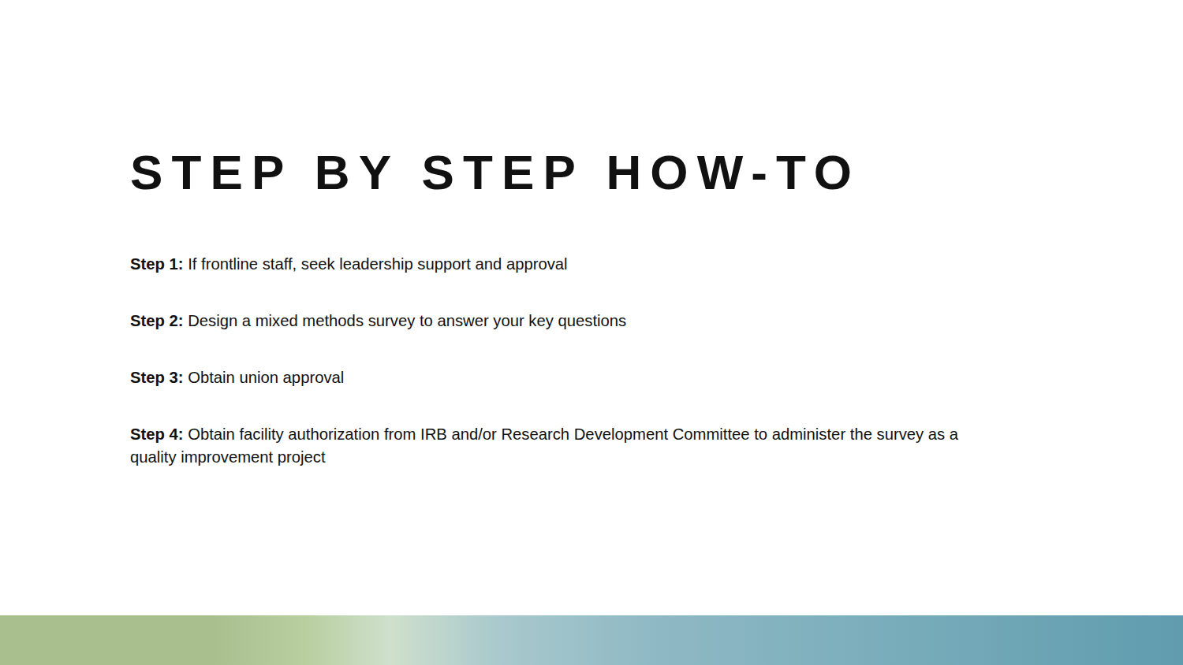Step by Step How-To
Step 1: If frontline staff, seek leadership support and approval
Step 2: Design a mixed methods survey to answer your key questions
Step 3: Obtain union approval
Step 4: Obtain facility authorization from IRB and/or Research Development Committee to administer the survey as a quality improvement project